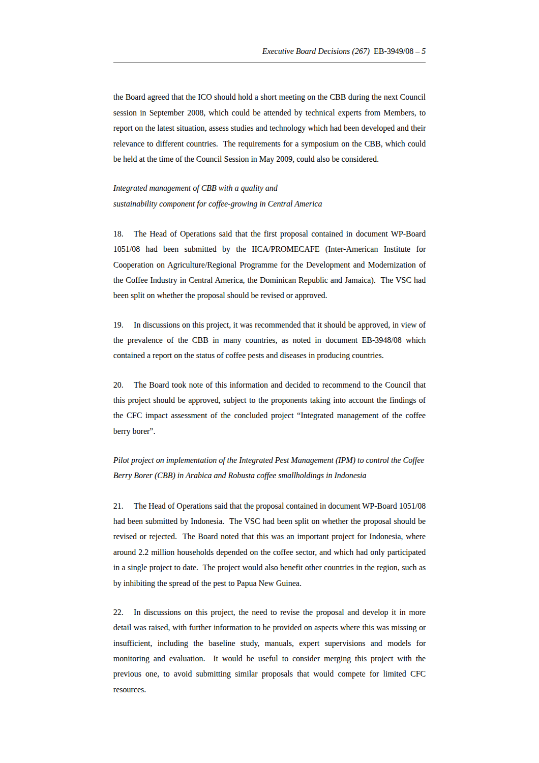Executive Board Decisions (267) EB-3949/08 – 5
the Board agreed that the ICO should hold a short meeting on the CBB during the next Council session in September 2008, which could be attended by technical experts from Members, to report on the latest situation, assess studies and technology which had been developed and their relevance to different countries. The requirements for a symposium on the CBB, which could be held at the time of the Council Session in May 2009, could also be considered.
Integrated management of CBB with a quality and
sustainability component for coffee-growing in Central America
18. The Head of Operations said that the first proposal contained in document WP-Board 1051/08 had been submitted by the IICA/PROMECAFE (Inter-American Institute for Cooperation on Agriculture/Regional Programme for the Development and Modernization of the Coffee Industry in Central America, the Dominican Republic and Jamaica). The VSC had been split on whether the proposal should be revised or approved.
19. In discussions on this project, it was recommended that it should be approved, in view of the prevalence of the CBB in many countries, as noted in document EB-3948/08 which contained a report on the status of coffee pests and diseases in producing countries.
20. The Board took note of this information and decided to recommend to the Council that this project should be approved, subject to the proponents taking into account the findings of the CFC impact assessment of the concluded project “Integrated management of the coffee berry borer”.
Pilot project on implementation of the Integrated Pest Management (IPM) to control the Coffee Berry Borer (CBB) in Arabica and Robusta coffee smallholdings in Indonesia
21. The Head of Operations said that the proposal contained in document WP-Board 1051/08 had been submitted by Indonesia. The VSC had been split on whether the proposal should be revised or rejected. The Board noted that this was an important project for Indonesia, where around 2.2 million households depended on the coffee sector, and which had only participated in a single project to date. The project would also benefit other countries in the region, such as by inhibiting the spread of the pest to Papua New Guinea.
22. In discussions on this project, the need to revise the proposal and develop it in more detail was raised, with further information to be provided on aspects where this was missing or insufficient, including the baseline study, manuals, expert supervisions and models for monitoring and evaluation. It would be useful to consider merging this project with the previous one, to avoid submitting similar proposals that would compete for limited CFC resources.